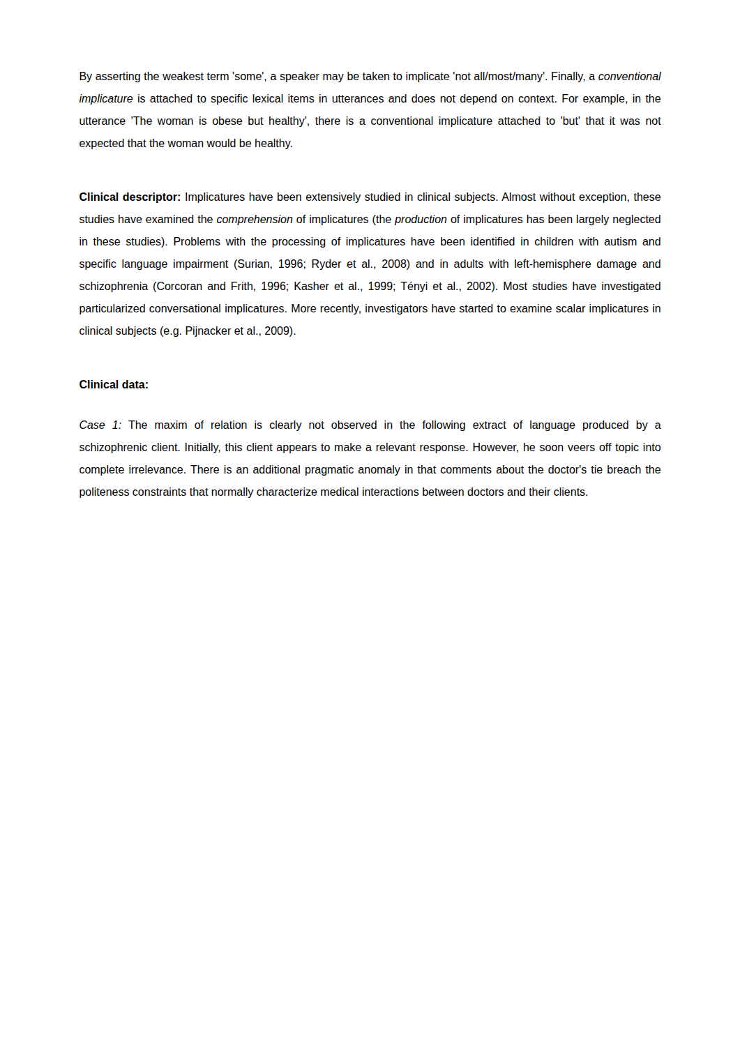By asserting the weakest term 'some', a speaker may be taken to implicate 'not all/most/many'. Finally, a conventional implicature is attached to specific lexical items in utterances and does not depend on context. For example, in the utterance 'The woman is obese but healthy', there is a conventional implicature attached to 'but' that it was not expected that the woman would be healthy.
Clinical descriptor: Implicatures have been extensively studied in clinical subjects. Almost without exception, these studies have examined the comprehension of implicatures (the production of implicatures has been largely neglected in these studies). Problems with the processing of implicatures have been identified in children with autism and specific language impairment (Surian, 1996; Ryder et al., 2008) and in adults with left-hemisphere damage and schizophrenia (Corcoran and Frith, 1996; Kasher et al., 1999; Tényi et al., 2002). Most studies have investigated particularized conversational implicatures. More recently, investigators have started to examine scalar implicatures in clinical subjects (e.g. Pijnacker et al., 2009).
Clinical data:
Case 1: The maxim of relation is clearly not observed in the following extract of language produced by a schizophrenic client. Initially, this client appears to make a relevant response. However, he soon veers off topic into complete irrelevance. There is an additional pragmatic anomaly in that comments about the doctor's tie breach the politeness constraints that normally characterize medical interactions between doctors and their clients.